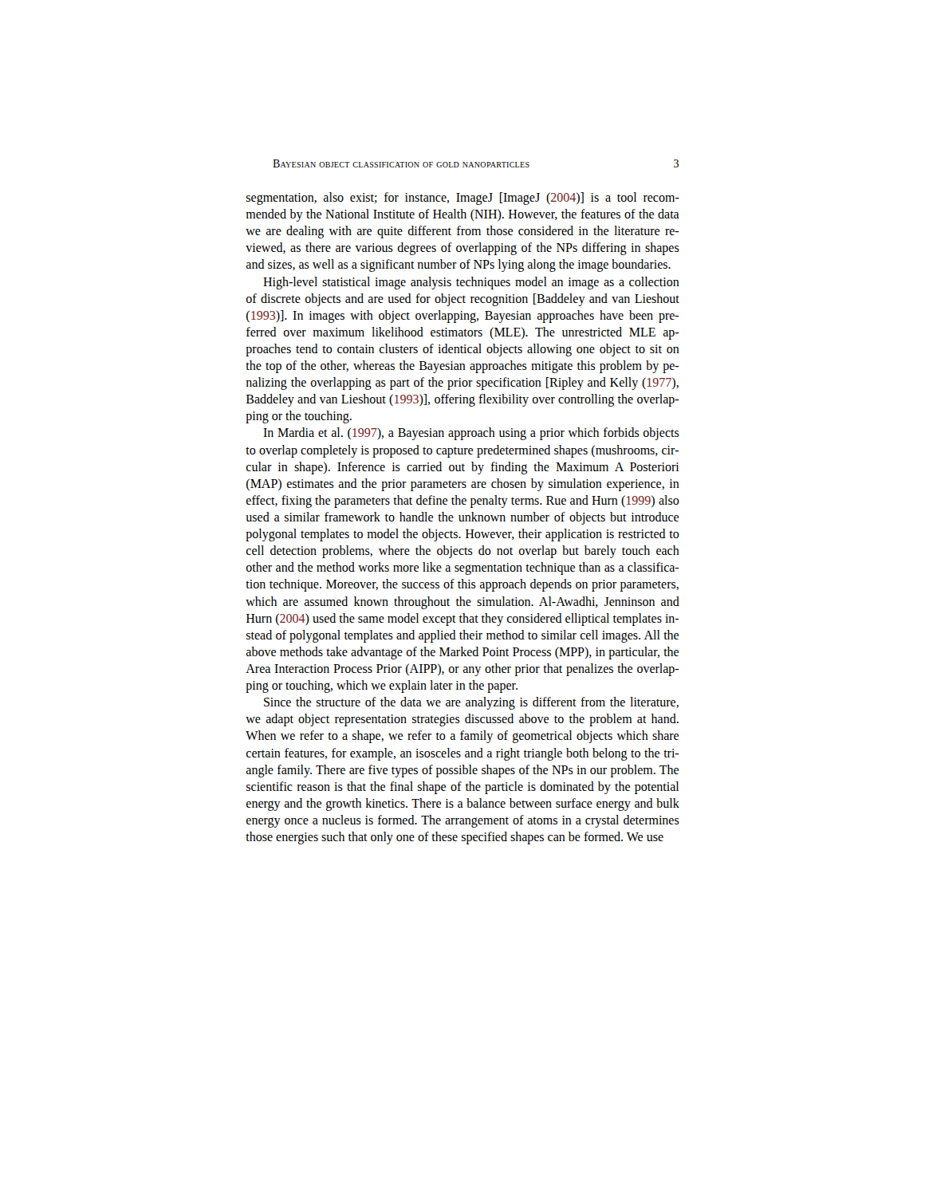Bayesian object classification of gold nanoparticles 3
segmentation, also exist; for instance, ImageJ [ImageJ (2004)] is a tool recommended by the National Institute of Health (NIH). However, the features of the data we are dealing with are quite different from those considered in the literature reviewed, as there are various degrees of overlapping of the NPs differing in shapes and sizes, as well as a significant number of NPs lying along the image boundaries.
High-level statistical image analysis techniques model an image as a collection of discrete objects and are used for object recognition [Baddeley and van Lieshout (1993)]. In images with object overlapping, Bayesian approaches have been preferred over maximum likelihood estimators (MLE). The unrestricted MLE approaches tend to contain clusters of identical objects allowing one object to sit on the top of the other, whereas the Bayesian approaches mitigate this problem by penalizing the overlapping as part of the prior specification [Ripley and Kelly (1977), Baddeley and van Lieshout (1993)], offering flexibility over controlling the overlapping or the touching.
In Mardia et al. (1997), a Bayesian approach using a prior which forbids objects to overlap completely is proposed to capture predetermined shapes (mushrooms, circular in shape). Inference is carried out by finding the Maximum A Posteriori (MAP) estimates and the prior parameters are chosen by simulation experience, in effect, fixing the parameters that define the penalty terms. Rue and Hurn (1999) also used a similar framework to handle the unknown number of objects but introduce polygonal templates to model the objects. However, their application is restricted to cell detection problems, where the objects do not overlap but barely touch each other and the method works more like a segmentation technique than as a classification technique. Moreover, the success of this approach depends on prior parameters, which are assumed known throughout the simulation. Al-Awadhi, Jenninson and Hurn (2004) used the same model except that they considered elliptical templates instead of polygonal templates and applied their method to similar cell images. All the above methods take advantage of the Marked Point Process (MPP), in particular, the Area Interaction Process Prior (AIPP), or any other prior that penalizes the overlapping or touching, which we explain later in the paper.
Since the structure of the data we are analyzing is different from the literature, we adapt object representation strategies discussed above to the problem at hand. When we refer to a shape, we refer to a family of geometrical objects which share certain features, for example, an isosceles and a right triangle both belong to the triangle family. There are five types of possible shapes of the NPs in our problem. The scientific reason is that the final shape of the particle is dominated by the potential energy and the growth kinetics. There is a balance between surface energy and bulk energy once a nucleus is formed. The arrangement of atoms in a crystal determines those energies such that only one of these specified shapes can be formed. We use